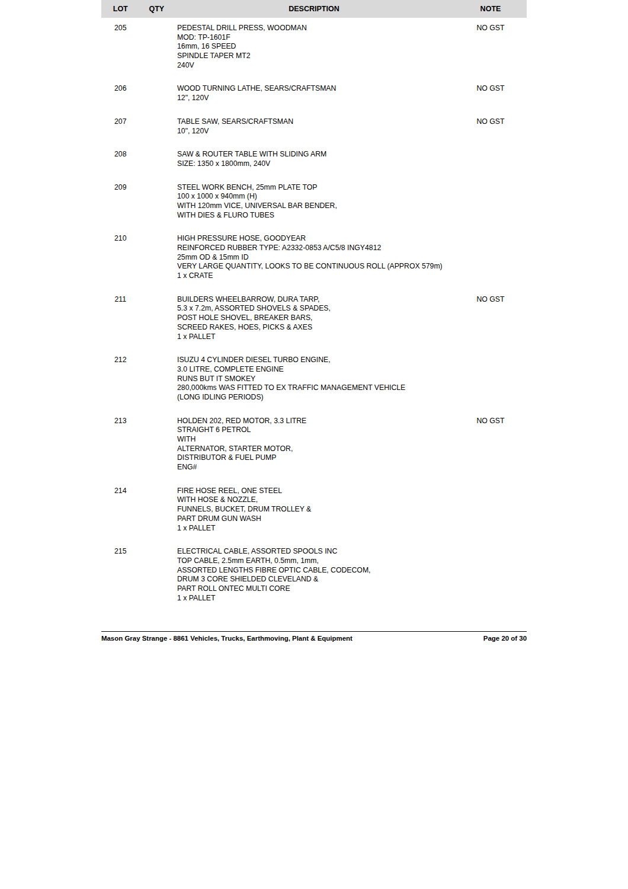| LOT | QTY | DESCRIPTION | NOTE |
| --- | --- | --- | --- |
| 205 | | PEDESTAL DRILL PRESS, WOODMAN MOD: TP-1601F 16mm, 16 SPEED SPINDLE TAPER MT2 240V | NO GST |
| 206 | | WOOD TURNING LATHE, SEARS/CRAFTSMAN 12", 120V | NO GST |
| 207 | | TABLE SAW, SEARS/CRAFTSMAN 10", 120V | NO GST |
| 208 | | SAW & ROUTER TABLE WITH SLIDING ARM SIZE: 1350 x 1800mm, 240V | |
| 209 | | STEEL WORK BENCH, 25mm PLATE TOP 100 x 1000 x 940mm (H) WITH 120mm VICE, UNIVERSAL BAR BENDER, WITH DIES & FLURO TUBES | |
| 210 | | HIGH PRESSURE HOSE, GOODYEAR REINFORCED RUBBER TYPE: A2332-0853 A/C5/8 INGY4812 25mm OD & 15mm ID VERY LARGE QUANTITY, LOOKS TO BE CONTINUOUS ROLL (APPROX 579m) 1 x CRATE | |
| 211 | | BUILDERS WHEELBARROW, DURA TARP, 5.3 x 7.2m, ASSORTED SHOVELS & SPADES, POST HOLE SHOVEL, BREAKER BARS, SCREED RAKES, HOES, PICKS & AXES 1 x PALLET | NO GST |
| 212 | | ISUZU 4 CYLINDER DIESEL TURBO ENGINE, 3.0 LITRE, COMPLETE ENGINE RUNS BUT IT SMOKEY 280,000kms WAS FITTED TO EX TRAFFIC MANAGEMENT VEHICLE (LONG IDLING PERIODS) | |
| 213 | | HOLDEN 202, RED MOTOR, 3.3 LITRE STRAIGHT 6 PETROL WITH ALTERNATOR, STARTER MOTOR, DISTRIBUTOR & FUEL PUMP ENG# | NO GST |
| 214 | | FIRE HOSE REEL, ONE STEEL WITH HOSE & NOZZLE, FUNNELS, BUCKET, DRUM TROLLEY & PART DRUM GUN WASH 1 x PALLET | |
| 215 | | ELECTRICAL CABLE, ASSORTED SPOOLS INC TOP CABLE, 2.5mm EARTH, 0.5mm, 1mm, ASSORTED LENGTHS FIBRE OPTIC CABLE, CODECOM, DRUM 3 CORE SHIELDED CLEVELAND & PART ROLL ONTEC MULTI CORE 1 x PALLET | |
Mason Gray Strange - 8861 Vehicles, Trucks, Earthmoving, Plant & Equipment Page 20 of 30